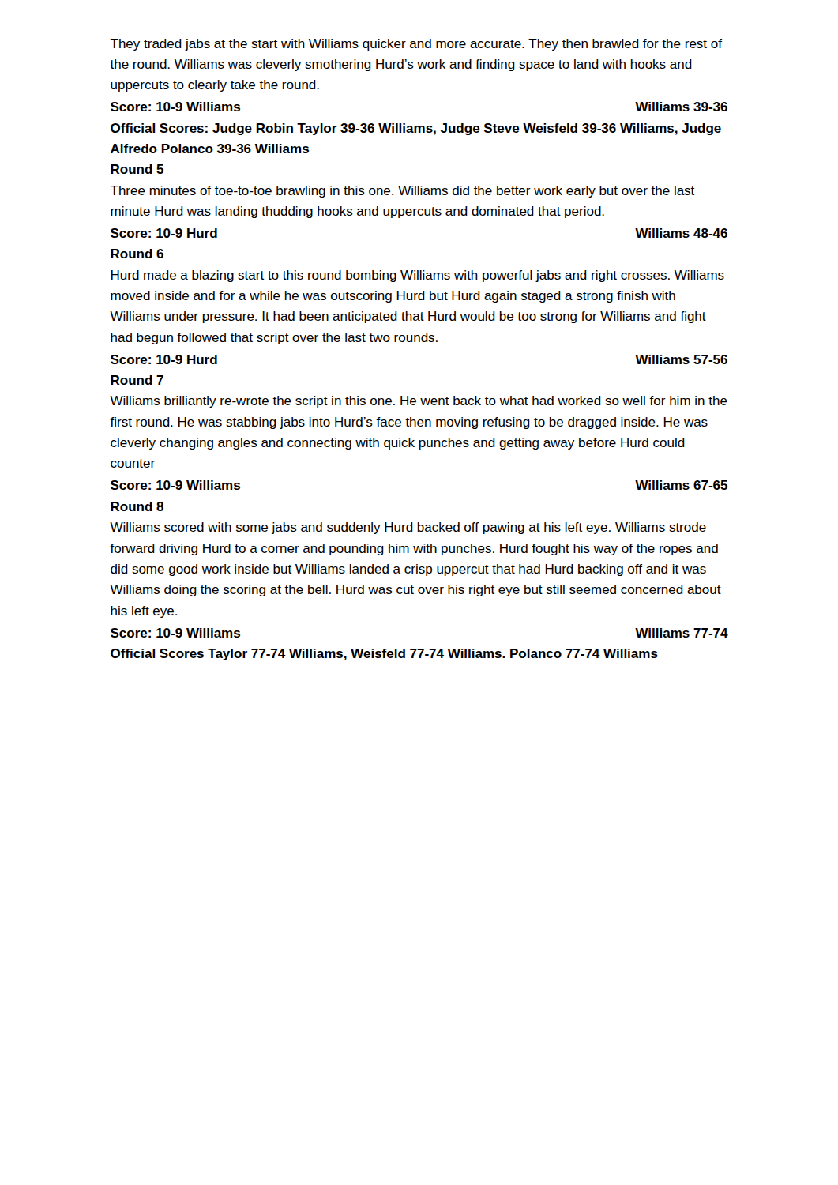They traded jabs at the start with Williams quicker and more accurate. They then brawled for the rest of the round. Williams was cleverly smothering Hurd’s work and finding space to land with hooks and uppercuts to clearly take the round.
Score: 10-9 Williams Williams 39-36
Official Scores: Judge Robin Taylor 39-36 Williams, Judge Steve Weisfeld 39-36 Williams, Judge Alfredo Polanco 39-36 Williams
Round 5
Three minutes of toe-to-toe brawling in this one. Williams did the better work early but over the last minute Hurd was landing thudding hooks and uppercuts and dominated that period.
Score: 10-9 Hurd Williams 48-46
Round 6
Hurd made a blazing start to this round bombing Williams with powerful jabs and right crosses. Williams moved inside and for a while he was outscoring Hurd but Hurd again staged a strong finish with Williams under pressure. It had been anticipated that Hurd would be too strong for Williams and fight had begun followed that script over the last two rounds.
Score: 10-9 Hurd Williams 57-56
Round 7
Williams brilliantly re-wrote the script in this one. He went back to what had worked so well for him in the first round. He was stabbing jabs into Hurd’s face then moving refusing to be dragged inside. He was cleverly changing angles and connecting with quick punches and getting away before Hurd could counter
Score: 10-9 Williams Williams 67-65
Round 8
Williams scored with some jabs and suddenly Hurd backed off pawing at his left eye. Williams strode forward driving Hurd to a corner and pounding him with punches. Hurd fought his way of the ropes and did some good work inside but Williams landed a crisp uppercut that had Hurd backing off and it was Williams doing the scoring at the bell. Hurd was cut over his right eye but still seemed concerned about his left eye.
Score: 10-9 Williams Williams 77-74
Official Scores Taylor 77-74 Williams, Weisfeld 77-74 Williams. Polanco 77-74 Williams